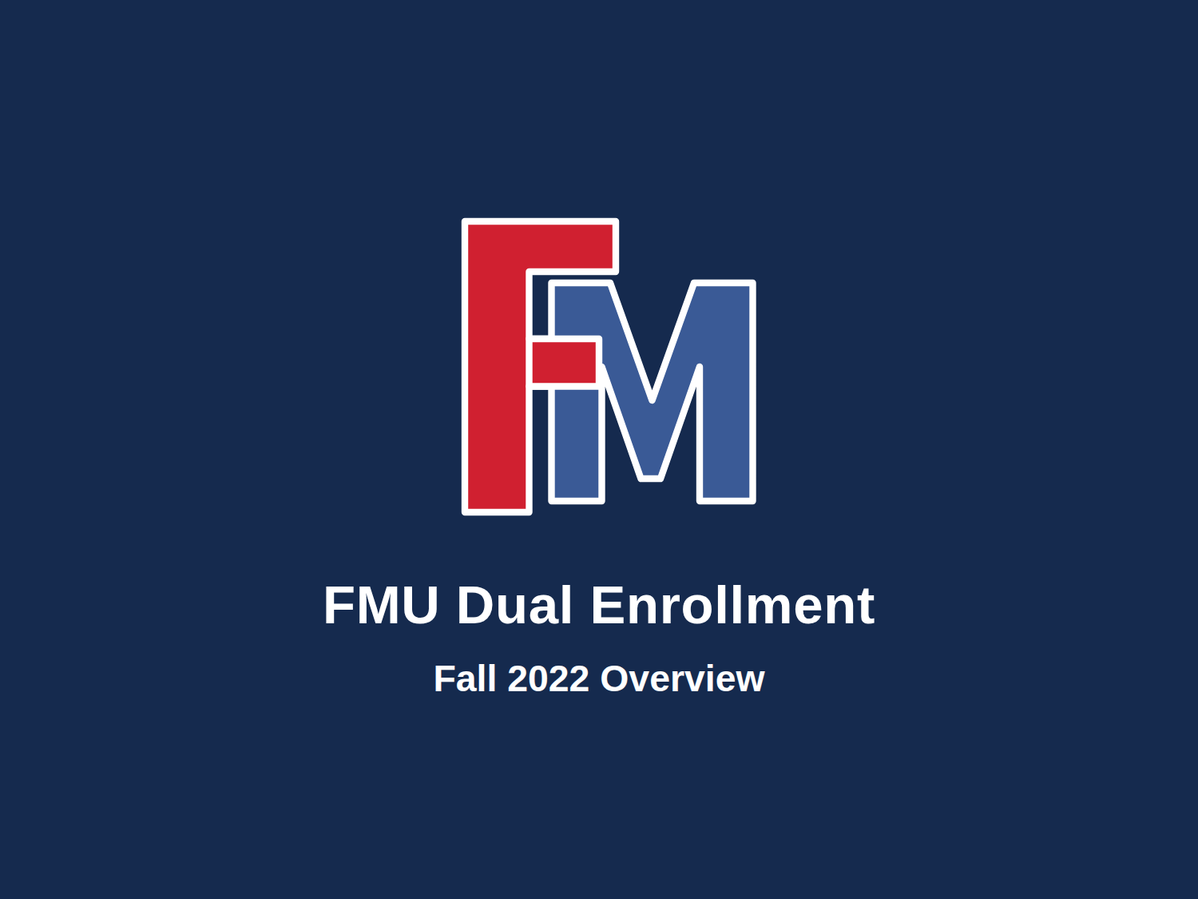Francis Marion University FM logo A large red letter F interlocking with a blue letter M, each outlined in white, on a navy background.
FMU Dual Enrollment
Fall 2022 Overview